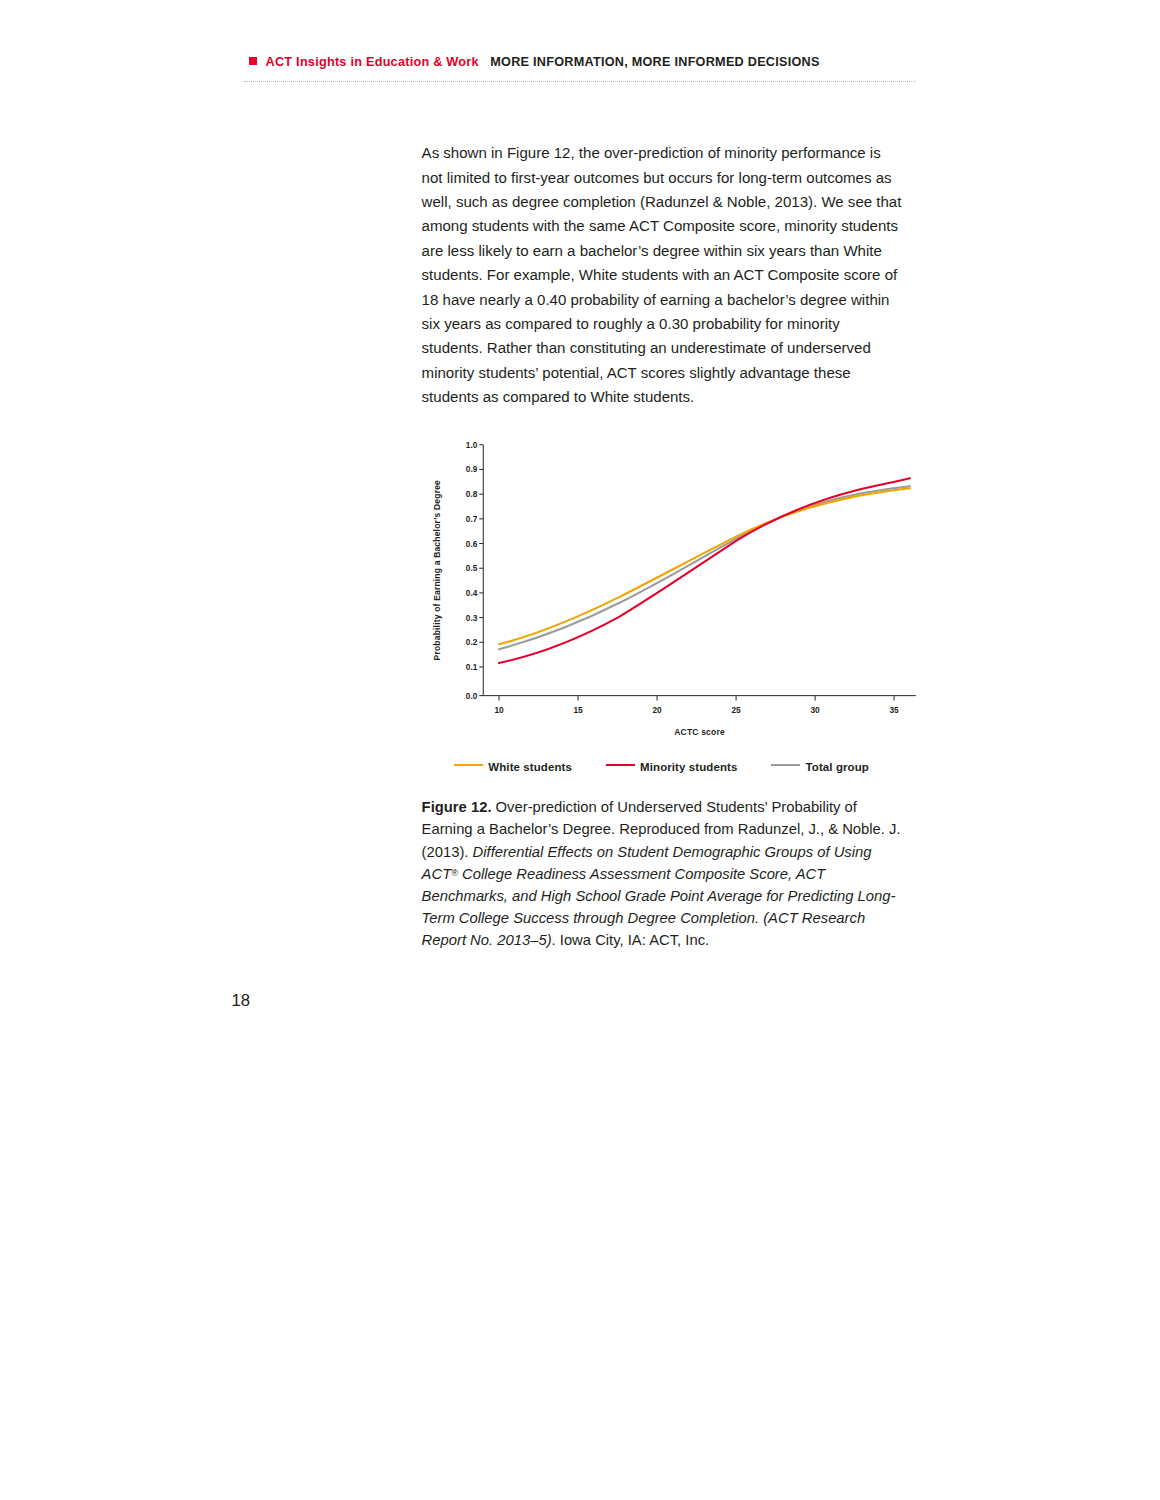ACT Insights in Education & Work MORE INFORMATION, MORE INFORMED DECISIONS
As shown in Figure 12, the over-prediction of minority performance is not limited to first-year outcomes but occurs for long-term outcomes as well, such as degree completion (Radunzel & Noble, 2013). We see that among students with the same ACT Composite score, minority students are less likely to earn a bachelor’s degree within six years than White students. For example, White students with an ACT Composite score of 18 have nearly a 0.40 probability of earning a bachelor’s degree within six years as compared to roughly a 0.30 probability for minority students. Rather than constituting an underestimate of underserved minority students’ potential, ACT scores slightly advantage these students as compared to White students.
1.0 0.9 0.8 0.7 0.6 0.5 0.4 0.3 0.2 0.1 0.0 10 15 20 25 30 35 ACTC score Probability of Earning a Bachelor’s Degree
White students Minority students Total group
Figure 12. Over-prediction of Underserved Students’ Probability of Earning a Bachelor’s Degree. Reproduced from Radunzel, J., & Noble. J. (2013). Differential Effects on Student Demographic Groups of Using ACT® College Readiness Assessment Composite Score, ACT Benchmarks, and High School Grade Point Average for Predicting Long-Term College Success through Degree Completion. (ACT Research Report No. 2013–5). Iowa City, IA: ACT, Inc.
18